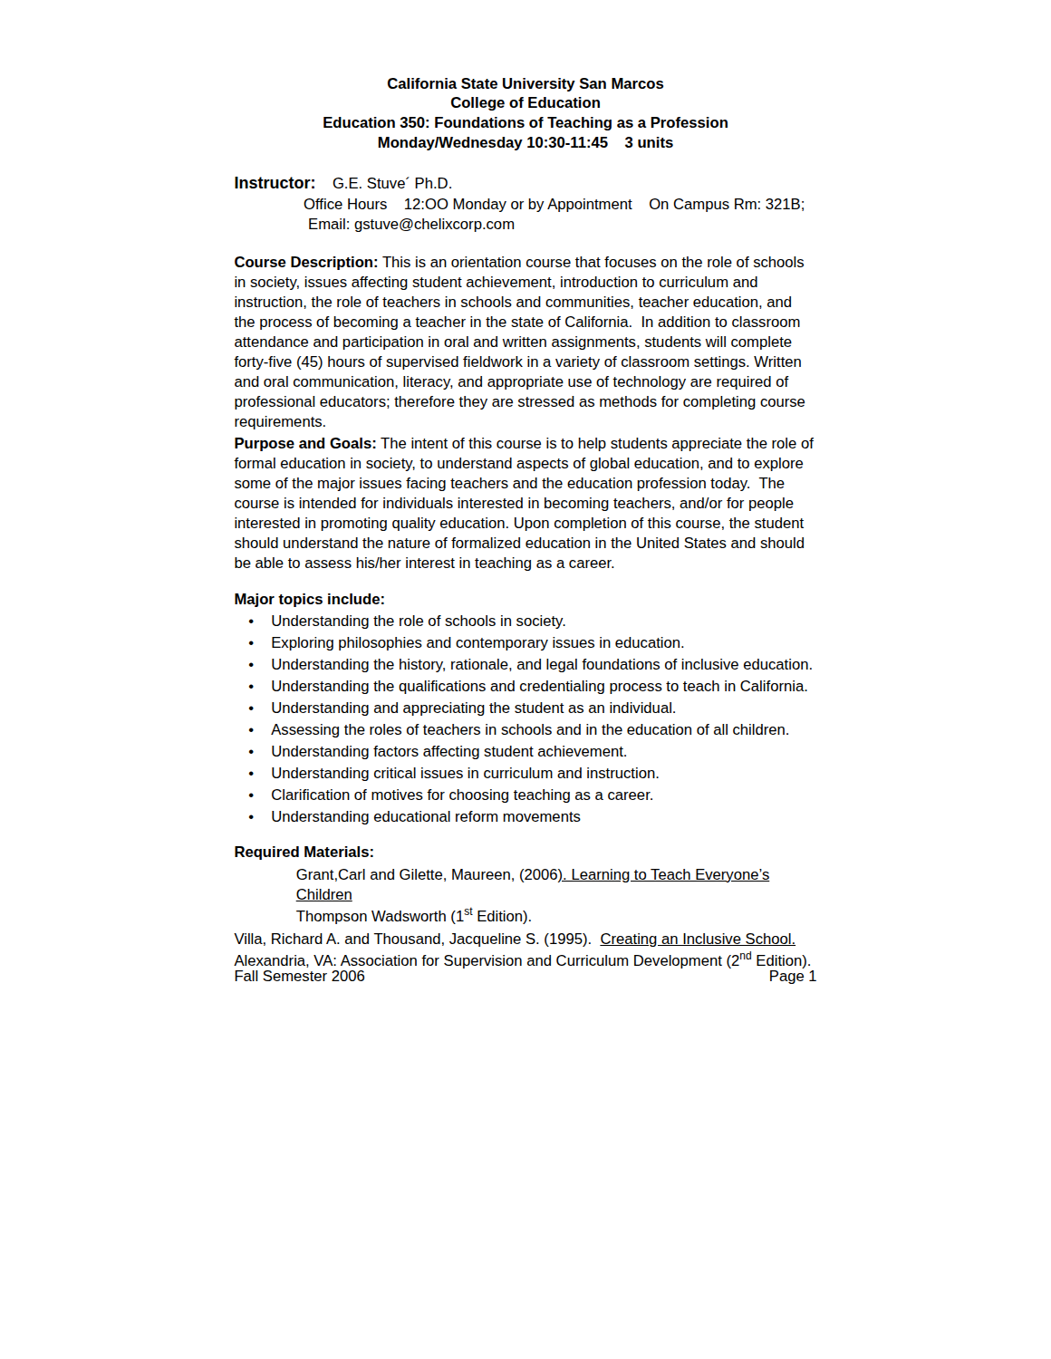California State University San Marcos
College of Education
Education 350: Foundations of Teaching as a Profession
Monday/Wednesday 10:30-11:45 3 units
Instructor: G.E. Stuve´ Ph.D.
Office Hours 12:OO Monday or by Appointment On Campus Rm: 321B;
Email: gstuve@chelixcorp.com
Course Description: This is an orientation course that focuses on the role of schools in society, issues affecting student achievement, introduction to curriculum and instruction, the role of teachers in schools and communities, teacher education, and the process of becoming a teacher in the state of California. In addition to classroom attendance and participation in oral and written assignments, students will complete forty-five (45) hours of supervised fieldwork in a variety of classroom settings. Written and oral communication, literacy, and appropriate use of technology are required of professional educators; therefore they are stressed as methods for completing course requirements.
Purpose and Goals: The intent of this course is to help students appreciate the role of formal education in society, to understand aspects of global education, and to explore some of the major issues facing teachers and the education profession today. The course is intended for individuals interested in becoming teachers, and/or for people interested in promoting quality education. Upon completion of this course, the student should understand the nature of formalized education in the United States and should be able to assess his/her interest in teaching as a career.
Major topics include:
Understanding the role of schools in society.
Exploring philosophies and contemporary issues in education.
Understanding the history, rationale, and legal foundations of inclusive education.
Understanding the qualifications and credentialing process to teach in California.
Understanding and appreciating the student as an individual.
Assessing the roles of teachers in schools and in the education of all children.
Understanding factors affecting student achievement.
Understanding critical issues in curriculum and instruction.
Clarification of motives for choosing teaching as a career.
Understanding educational reform movements
Required Materials:
Grant,Carl and Gilette, Maureen, (2006). Learning to Teach Everyone’s Children
Thompson Wadsworth (1st Edition).
Villa, Richard A. and Thousand, Jacqueline S. (1995). Creating an Inclusive School.
Alexandria, VA: Association for Supervision and Curriculum Development (2nd Edition).
Fall Semester 2006 Page 1